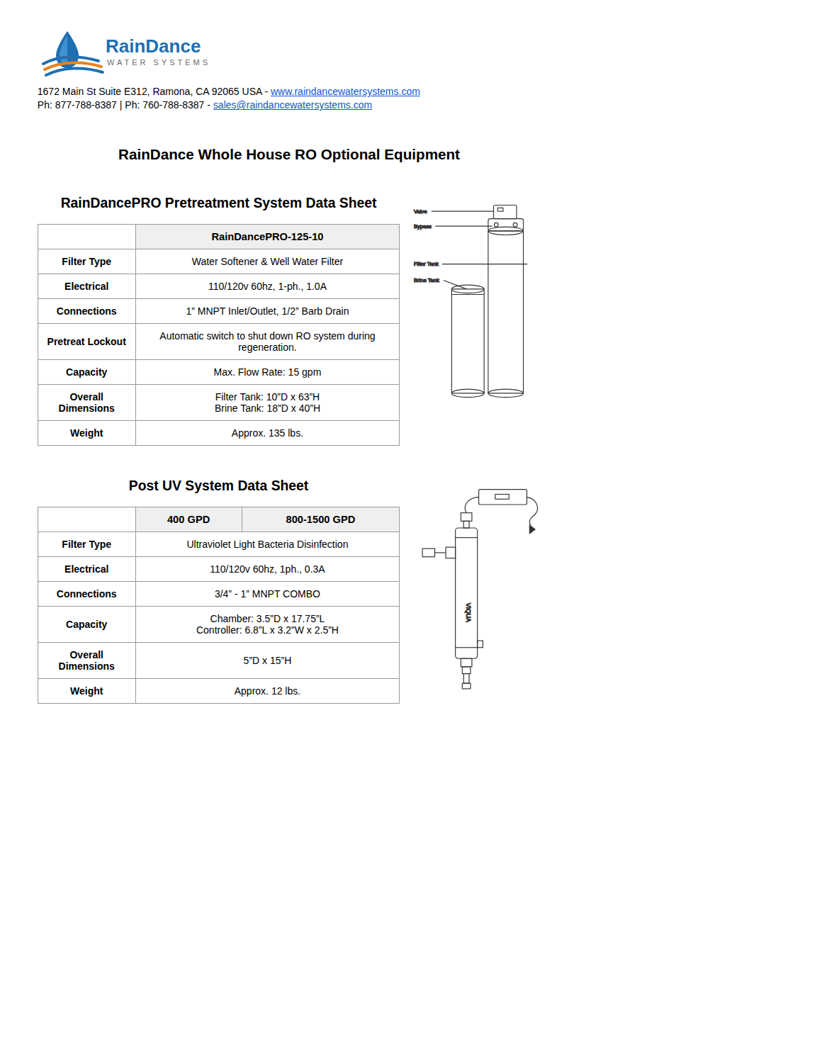RainDance WATER SYSTEMS
1672 Main St Suite E312, Ramona, CA 92065 USA - www.raindancewatersystems.com
Ph: 877-788-8387 | Ph: 760-788-8387 - sales@raindancewatersystems.com
RainDance Whole House RO Optional Equipment
RainDancePRO Pretreatment System Data Sheet
| | RainDancePRO-125-10 |
| Filter Type | Water Softener & Well Water Filter |
| Electrical | 110/120v 60hz, 1-ph., 1.0A |
| Connections | 1” MNPT Inlet/Outlet, 1/2” Barb Drain |
| Pretreat Lockout | Automatic switch to shut down RO system during regeneration. |
| Capacity | Max. Flow Rate: 15 gpm |
| Overall Dimensions | Filter Tank: 10”D x 63”H Brine Tank: 18”D x 40”H |
| Weight | Approx. 135 lbs. |
Valve Bypass Filter Tank Brine Tank
Post UV System Data Sheet
| | 400 GPD | 800-1500 GPD |
| Filter Type | Ultraviolet Light Bacteria Disinfection |
| Electrical | 110/120v 60hz, 1ph., 0.3A |
| Connections | 3/4” - 1” MNPT COMBO |
| Capacity | Chamber: 3.5”D x 17.75”L Controller: 6.8”L x 3.2”W x 2.5”H |
| Overall Dimensions | 5”D x 15”H |
| Weight | Approx. 12 lbs. |
VIQUA